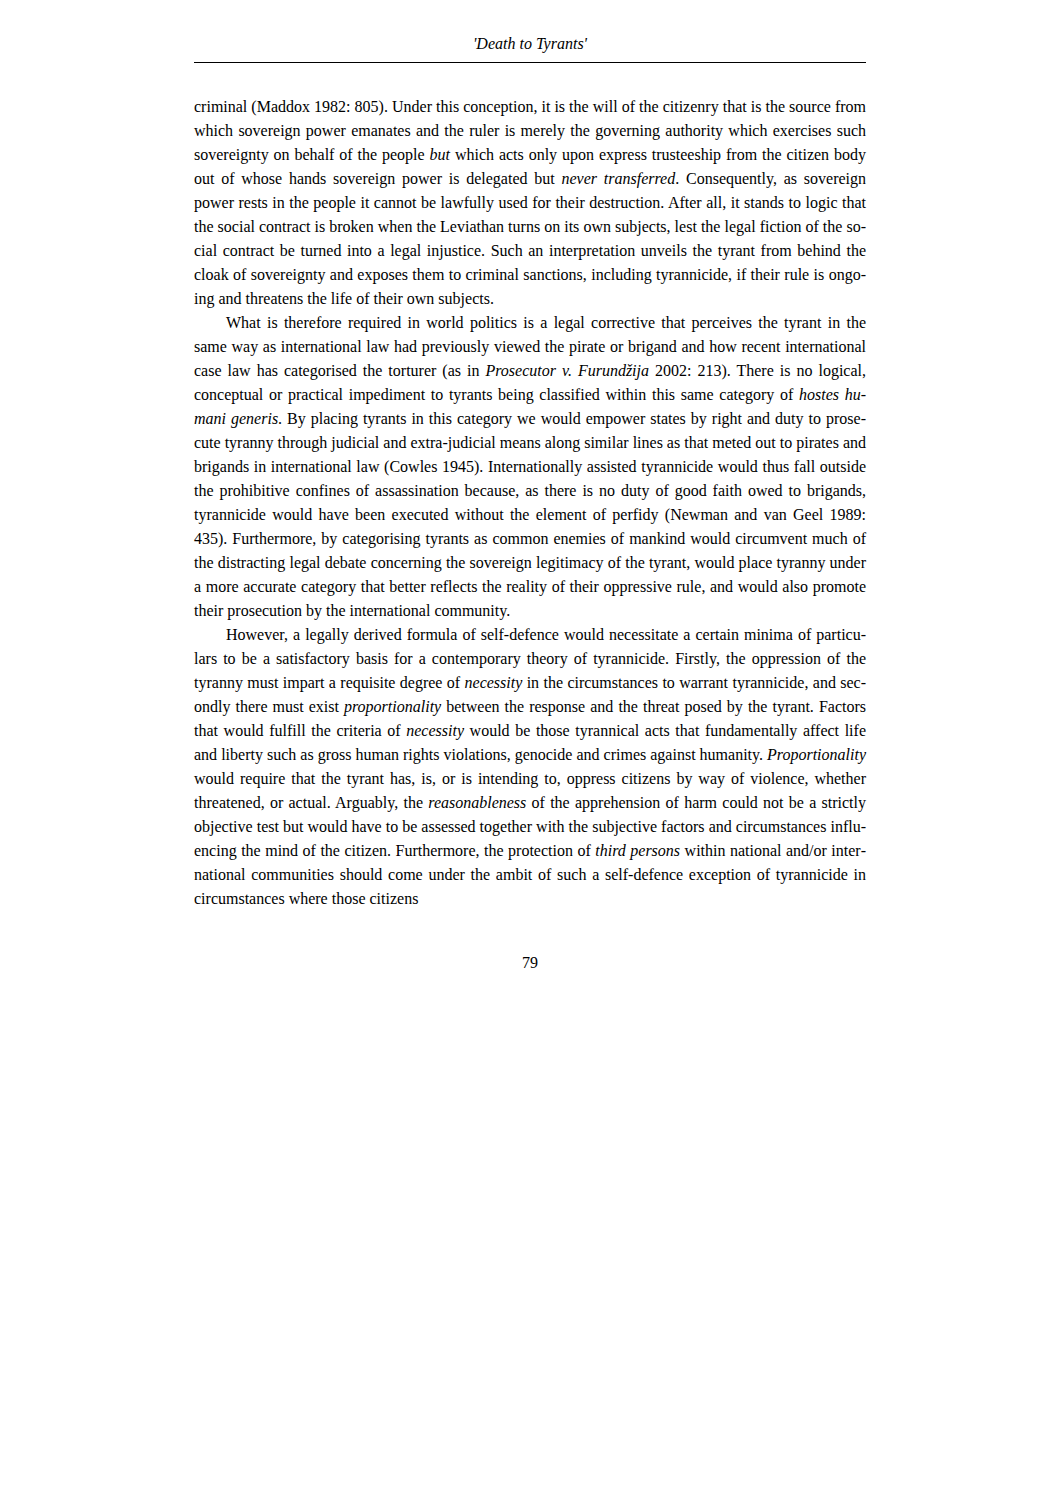'Death to Tyrants'
criminal (Maddox 1982: 805). Under this conception, it is the will of the citizenry that is the source from which sovereign power emanates and the ruler is merely the governing authority which exercises such sovereignty on behalf of the people but which acts only upon express trusteeship from the citizen body out of whose hands sovereign power is delegated but never transferred. Consequently, as sovereign power rests in the people it cannot be lawfully used for their destruction. After all, it stands to logic that the social contract is broken when the Leviathan turns on its own subjects, lest the legal fiction of the social contract be turned into a legal injustice. Such an interpretation unveils the tyrant from behind the cloak of sovereignty and exposes them to criminal sanctions, including tyrannicide, if their rule is ongoing and threatens the life of their own subjects.
What is therefore required in world politics is a legal corrective that perceives the tyrant in the same way as international law had previously viewed the pirate or brigand and how recent international case law has categorised the torturer (as in Prosecutor v. Furundžija 2002: 213). There is no logical, conceptual or practical impediment to tyrants being classified within this same category of hostes humani generis. By placing tyrants in this category we would empower states by right and duty to prosecute tyranny through judicial and extra-judicial means along similar lines as that meted out to pirates and brigands in international law (Cowles 1945). Internationally assisted tyrannicide would thus fall outside the prohibitive confines of assassination because, as there is no duty of good faith owed to brigands, tyrannicide would have been executed without the element of perfidy (Newman and van Geel 1989: 435). Furthermore, by categorising tyrants as common enemies of mankind would circumvent much of the distracting legal debate concerning the sovereign legitimacy of the tyrant, would place tyranny under a more accurate category that better reflects the reality of their oppressive rule, and would also promote their prosecution by the international community.
However, a legally derived formula of self-defence would necessitate a certain minima of particulars to be a satisfactory basis for a contemporary theory of tyrannicide. Firstly, the oppression of the tyranny must impart a requisite degree of necessity in the circumstances to warrant tyrannicide, and secondly there must exist proportionality between the response and the threat posed by the tyrant. Factors that would fulfill the criteria of necessity would be those tyrannical acts that fundamentally affect life and liberty such as gross human rights violations, genocide and crimes against humanity. Proportionality would require that the tyrant has, is, or is intending to, oppress citizens by way of violence, whether threatened, or actual. Arguably, the reasonableness of the apprehension of harm could not be a strictly objective test but would have to be assessed together with the subjective factors and circumstances influencing the mind of the citizen. Furthermore, the protection of third persons within national and/or international communities should come under the ambit of such a self-defence exception of tyrannicide in circumstances where those citizens
79